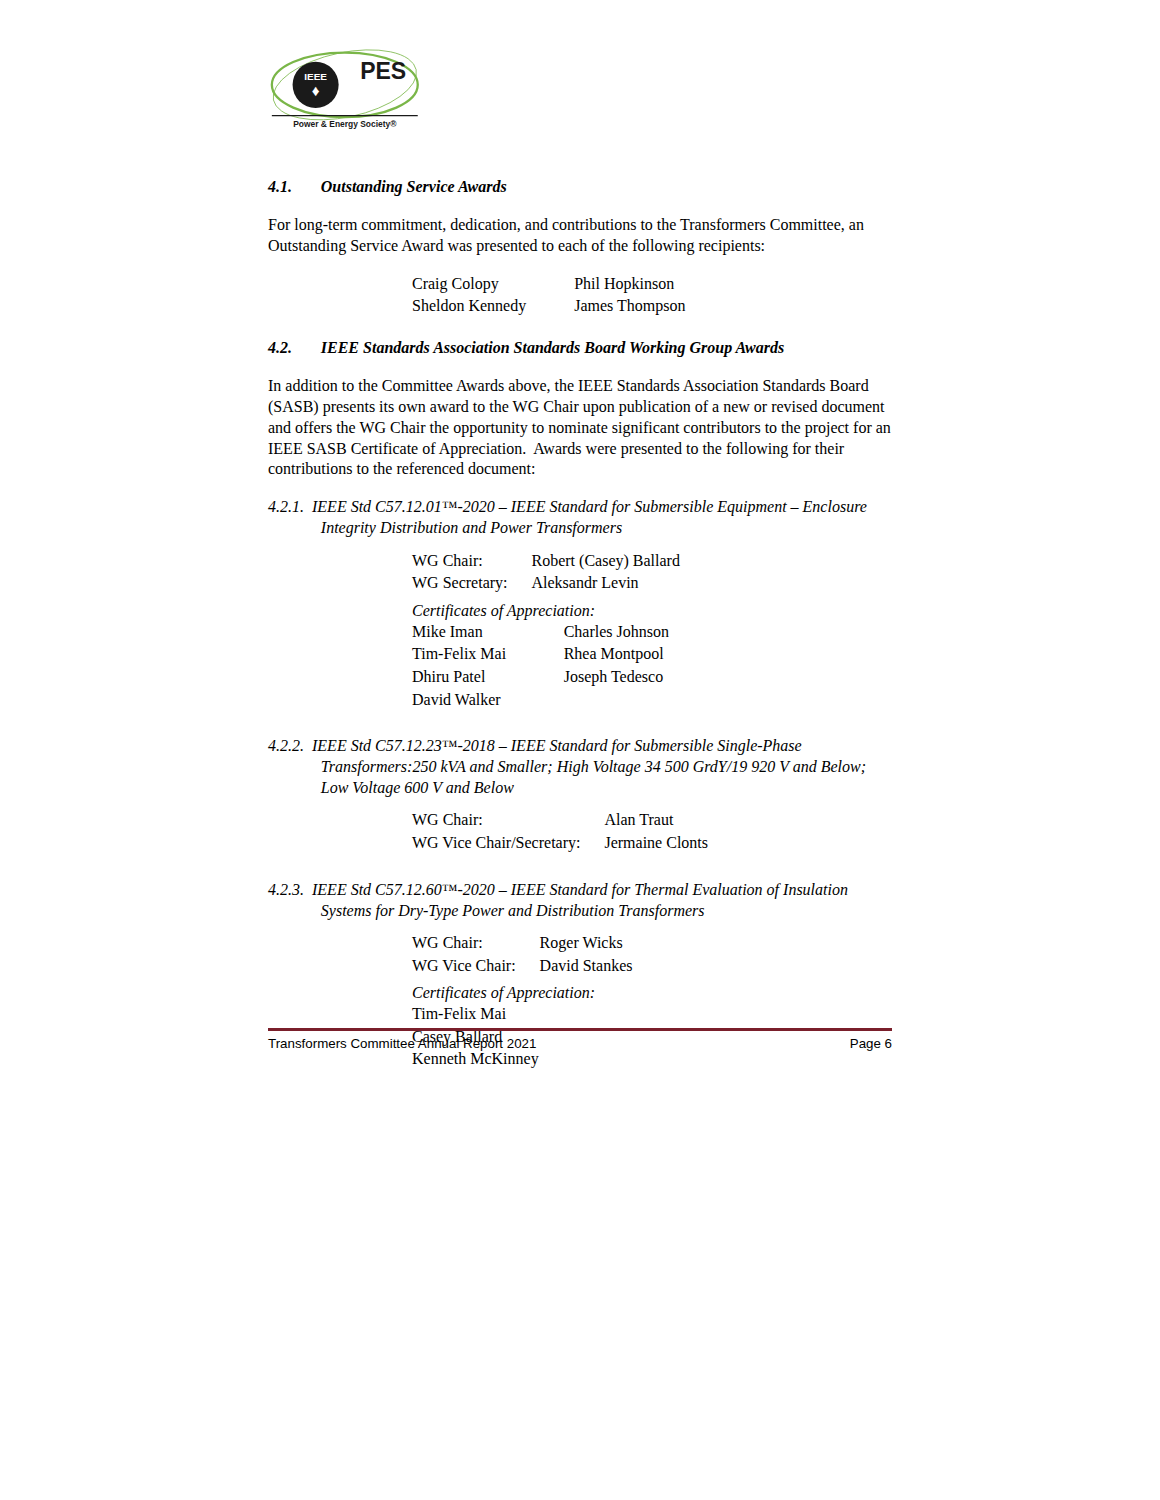IEEE ♦ PES Power & Energy Society®
4.1. Outstanding Service Awards
For long-term commitment, dedication, and contributions to the Transformers Committee, an Outstanding Service Award was presented to each of the following recipients:
| Craig Colopy | Phil Hopkinson |
| Sheldon Kennedy | James Thompson |
4.2. IEEE Standards Association Standards Board Working Group Awards
In addition to the Committee Awards above, the IEEE Standards Association Standards Board (SASB) presents its own award to the WG Chair upon publication of a new or revised document and offers the WG Chair the opportunity to nominate significant contributors to the project for an IEEE SASB Certificate of Appreciation. Awards were presented to the following for their contributions to the referenced document:
4.2.1. IEEE Std C57.12.01™-2020 – IEEE Standard for Submersible Equipment – Enclosure Integrity Distribution and Power Transformers
| WG Chair: | Robert (Casey) Ballard |
| WG Secretary: | Aleksandr Levin |
Certificates of Appreciation:
| Mike Iman | Charles Johnson |
| Tim-Felix Mai | Rhea Montpool |
| Dhiru Patel | Joseph Tedesco |
| David Walker | |
4.2.2. IEEE Std C57.12.23™-2018 – IEEE Standard for Submersible Single-Phase Transformers:250 kVA and Smaller; High Voltage 34 500 GrdY/19 920 V and Below; Low Voltage 600 V and Below
| WG Chair: | Alan Traut |
| WG Vice Chair/Secretary: | Jermaine Clonts |
4.2.3. IEEE Std C57.12.60™-2020 – IEEE Standard for Thermal Evaluation of Insulation Systems for Dry-Type Power and Distribution Transformers
| WG Chair: | Roger Wicks |
| WG Vice Chair: | David Stankes |
Certificates of Appreciation:
| Tim-Felix Mai |
| Casey Ballard |
| Kenneth McKinney |
Transformers Committee Annual Report 2021 Page 6